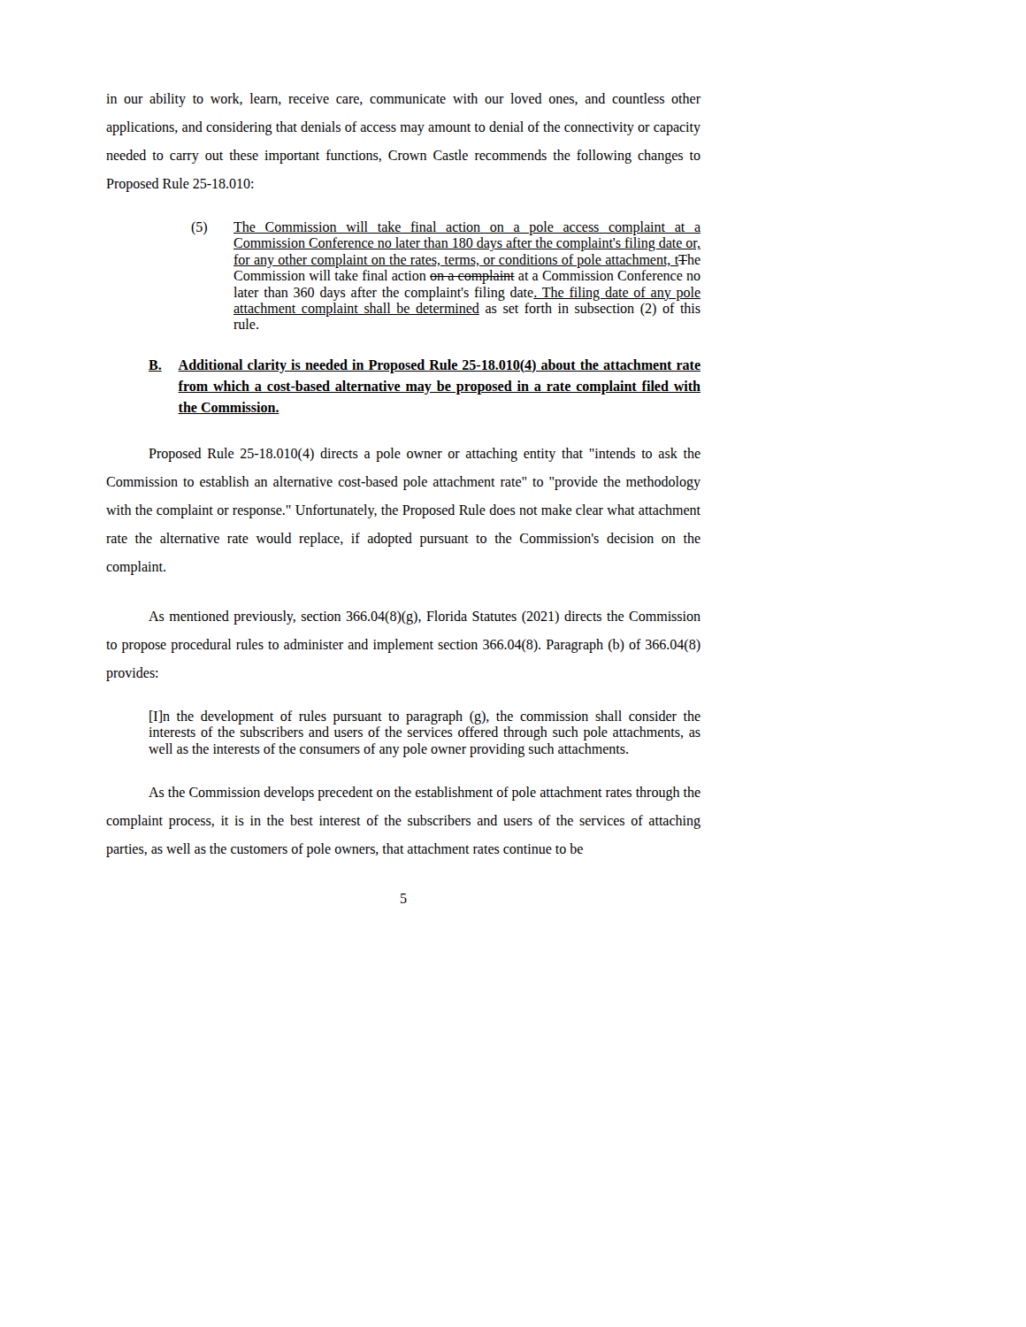in our ability to work, learn, receive care, communicate with our loved ones, and countless other applications, and considering that denials of access may amount to denial of the connectivity or capacity needed to carry out these important functions, Crown Castle recommends the following changes to Proposed Rule 25-18.010:
(5)
The Commission will take final action on a pole access complaint at a Commission Conference no later than 180 days after the complaint's filing date or, for any other complaint on the rates, terms, or conditions of pole attachment, t The Commission will take final action on a complaint at a Commission Conference no later than 360 days after the complaint's filing date. The filing date of any pole attachment complaint shall be determined as set forth in subsection (2) of this rule.
B.
Additional clarity is needed in Proposed Rule 25-18.010(4) about the attachment rate from which a cost-based alternative may be proposed in a rate complaint filed with the Commission.
Proposed Rule 25-18.010(4) directs a pole owner or attaching entity that "intends to ask the Commission to establish an alternative cost-based pole attachment rate" to "provide the methodology with the complaint or response." Unfortunately, the Proposed Rule does not make clear what attachment rate the alternative rate would replace, if adopted pursuant to the Commission's decision on the complaint.
As mentioned previously, section 366.04(8)(g), Florida Statutes (2021) directs the Commission to propose procedural rules to administer and implement section 366.04(8). Paragraph (b) of 366.04(8) provides:
[I]n the development of rules pursuant to paragraph (g), the commission shall consider the interests of the subscribers and users of the services offered through such pole attachments, as well as the interests of the consumers of any pole owner providing such attachments.
As the Commission develops precedent on the establishment of pole attachment rates through the complaint process, it is in the best interest of the subscribers and users of the services of attaching parties, as well as the customers of pole owners, that attachment rates continue to be
5